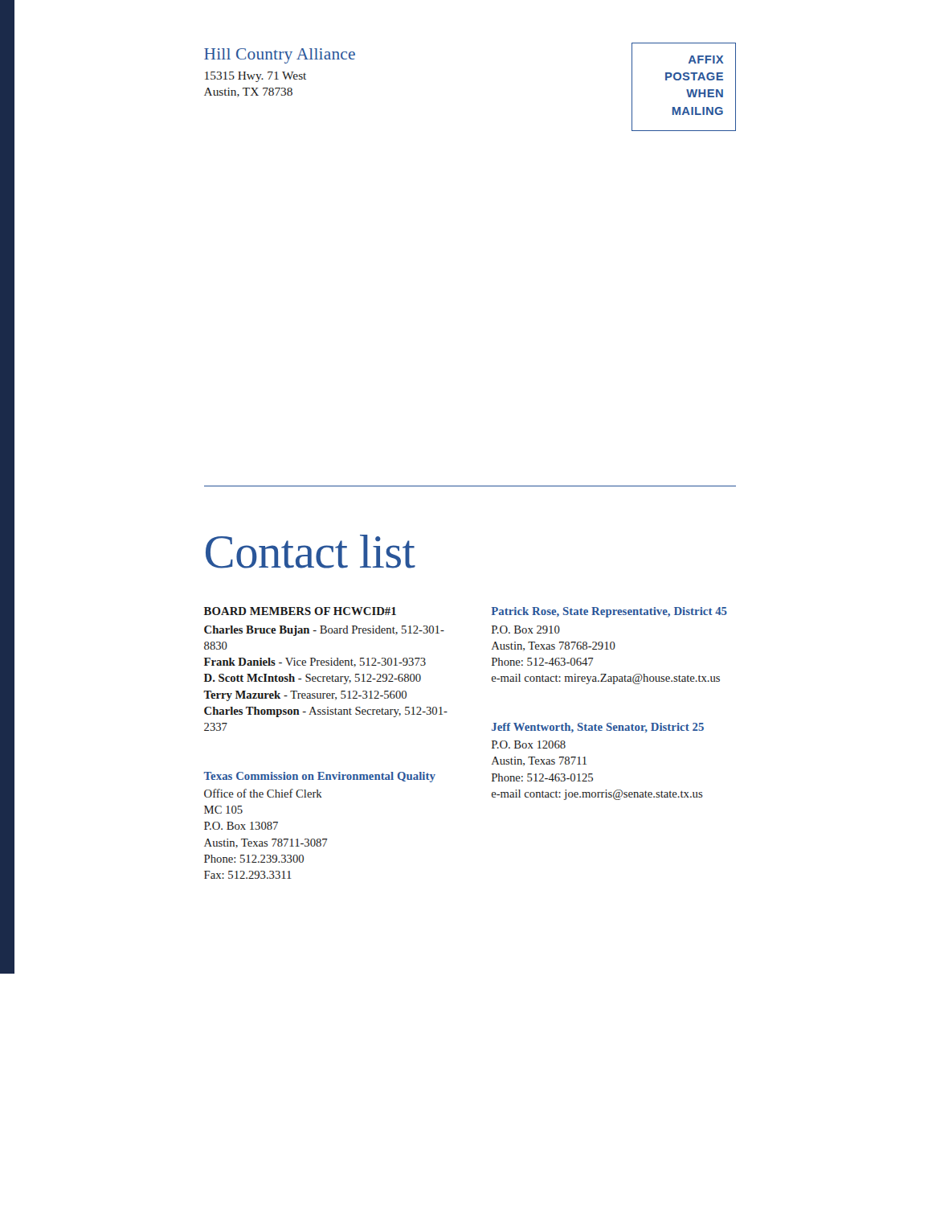Hill Country Alliance
15315 Hwy. 71 West
Austin, TX 78738
AFFIX
POSTAGE
WHEN
MAILING
Contact list
BOARD MEMBERS OF HCWCID#1
Charles Bruce Bujan - Board President, 512-301-8830
Frank Daniels - Vice President, 512-301-9373
D. Scott McIntosh - Secretary, 512-292-6800
Terry Mazurek - Treasurer, 512-312-5600
Charles Thompson - Assistant Secretary, 512-301-2337
Texas Commission on Environmental Quality
Office of the Chief Clerk
MC 105
P.O. Box 13087
Austin, Texas 78711-3087
Phone: 512.239.3300
Fax: 512.293.3311
Patrick Rose, State Representative, District 45
P.O. Box 2910
Austin, Texas 78768-2910
Phone: 512-463-0647
e-mail contact: mireya.Zapata@house.state.tx.us
Jeff Wentworth, State Senator, District 25
P.O. Box 12068
Austin, Texas 78711
Phone: 512-463-0125
e-mail contact: joe.morris@senate.state.tx.us